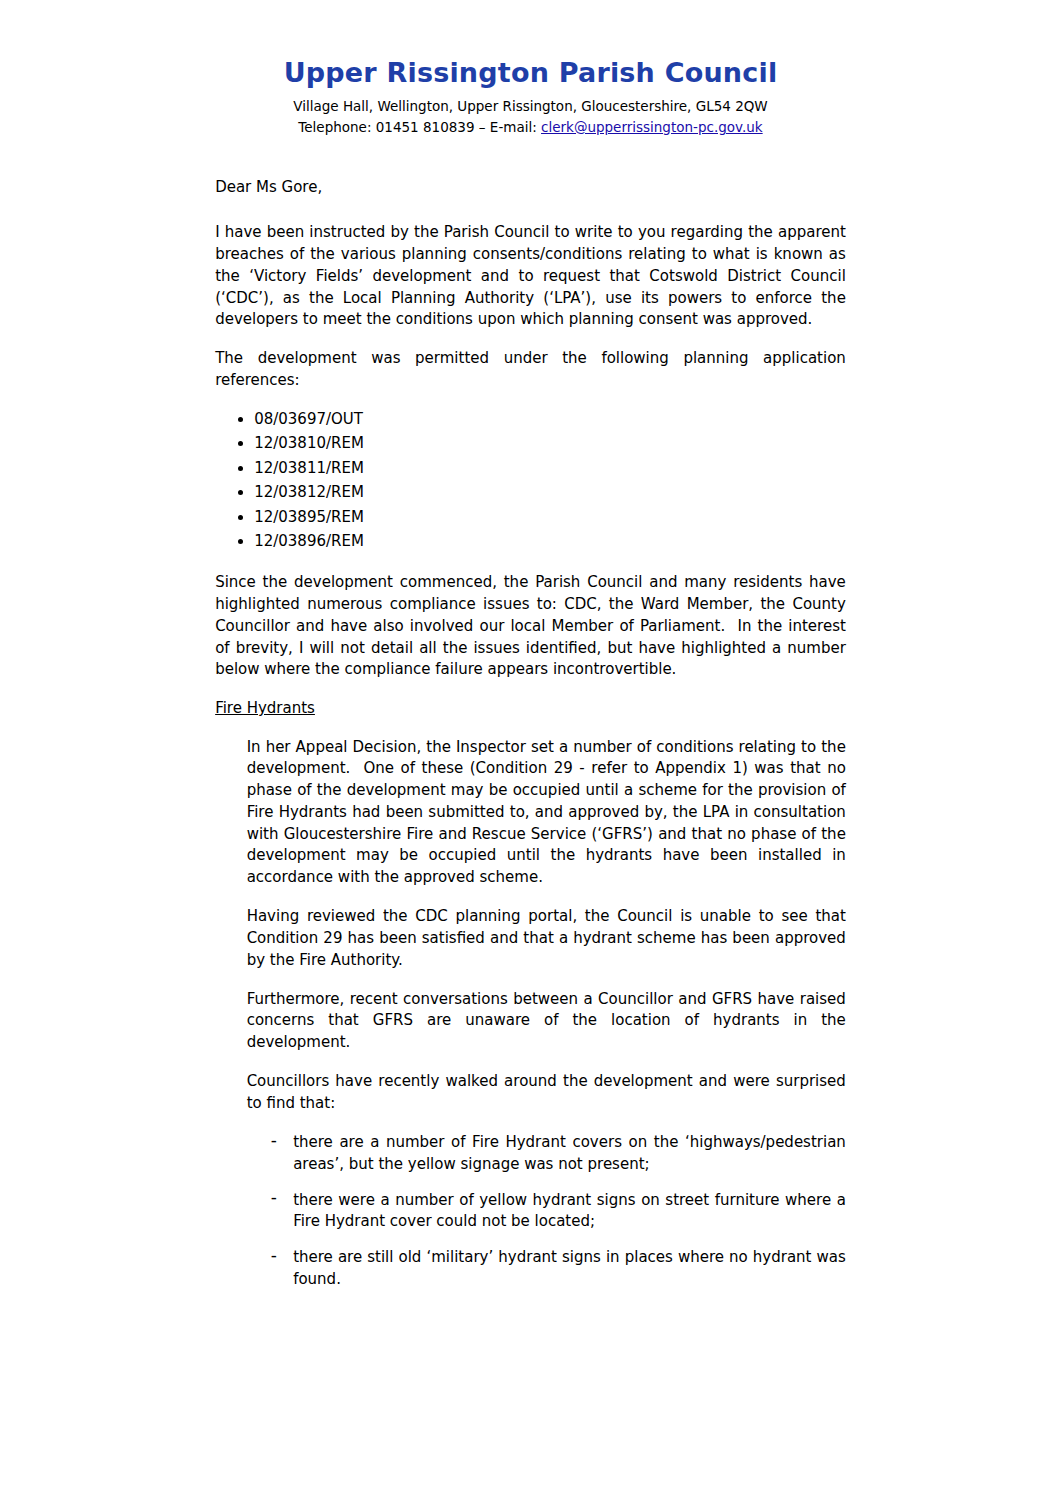Upper Rissington Parish Council
Village Hall, Wellington, Upper Rissington, Gloucestershire, GL54 2QW
Telephone: 01451 810839 – E-mail: clerk@upperrissington-pc.gov.uk
Dear Ms Gore,
I have been instructed by the Parish Council to write to you regarding the apparent breaches of the various planning consents/conditions relating to what is known as the ‘Victory Fields’ development and to request that Cotswold District Council (‘CDC’), as the Local Planning Authority (‘LPA’), use its powers to enforce the developers to meet the conditions upon which planning consent was approved.
The development was permitted under the following planning application references:
08/03697/OUT
12/03810/REM
12/03811/REM
12/03812/REM
12/03895/REM
12/03896/REM
Since the development commenced, the Parish Council and many residents have highlighted numerous compliance issues to: CDC, the Ward Member, the County Councillor and have also involved our local Member of Parliament. In the interest of brevity, I will not detail all the issues identified, but have highlighted a number below where the compliance failure appears incontrovertible.
Fire Hydrants
In her Appeal Decision, the Inspector set a number of conditions relating to the development. One of these (Condition 29 - refer to Appendix 1) was that no phase of the development may be occupied until a scheme for the provision of Fire Hydrants had been submitted to, and approved by, the LPA in consultation with Gloucestershire Fire and Rescue Service (‘GFRS’) and that no phase of the development may be occupied until the hydrants have been installed in accordance with the approved scheme.
Having reviewed the CDC planning portal, the Council is unable to see that Condition 29 has been satisfied and that a hydrant scheme has been approved by the Fire Authority.
Furthermore, recent conversations between a Councillor and GFRS have raised concerns that GFRS are unaware of the location of hydrants in the development.
Councillors have recently walked around the development and were surprised to find that:
there are a number of Fire Hydrant covers on the ‘highways/pedestrian areas’, but the yellow signage was not present;
there were a number of yellow hydrant signs on street furniture where a Fire Hydrant cover could not be located;
there are still old ‘military’ hydrant signs in places where no hydrant was found.